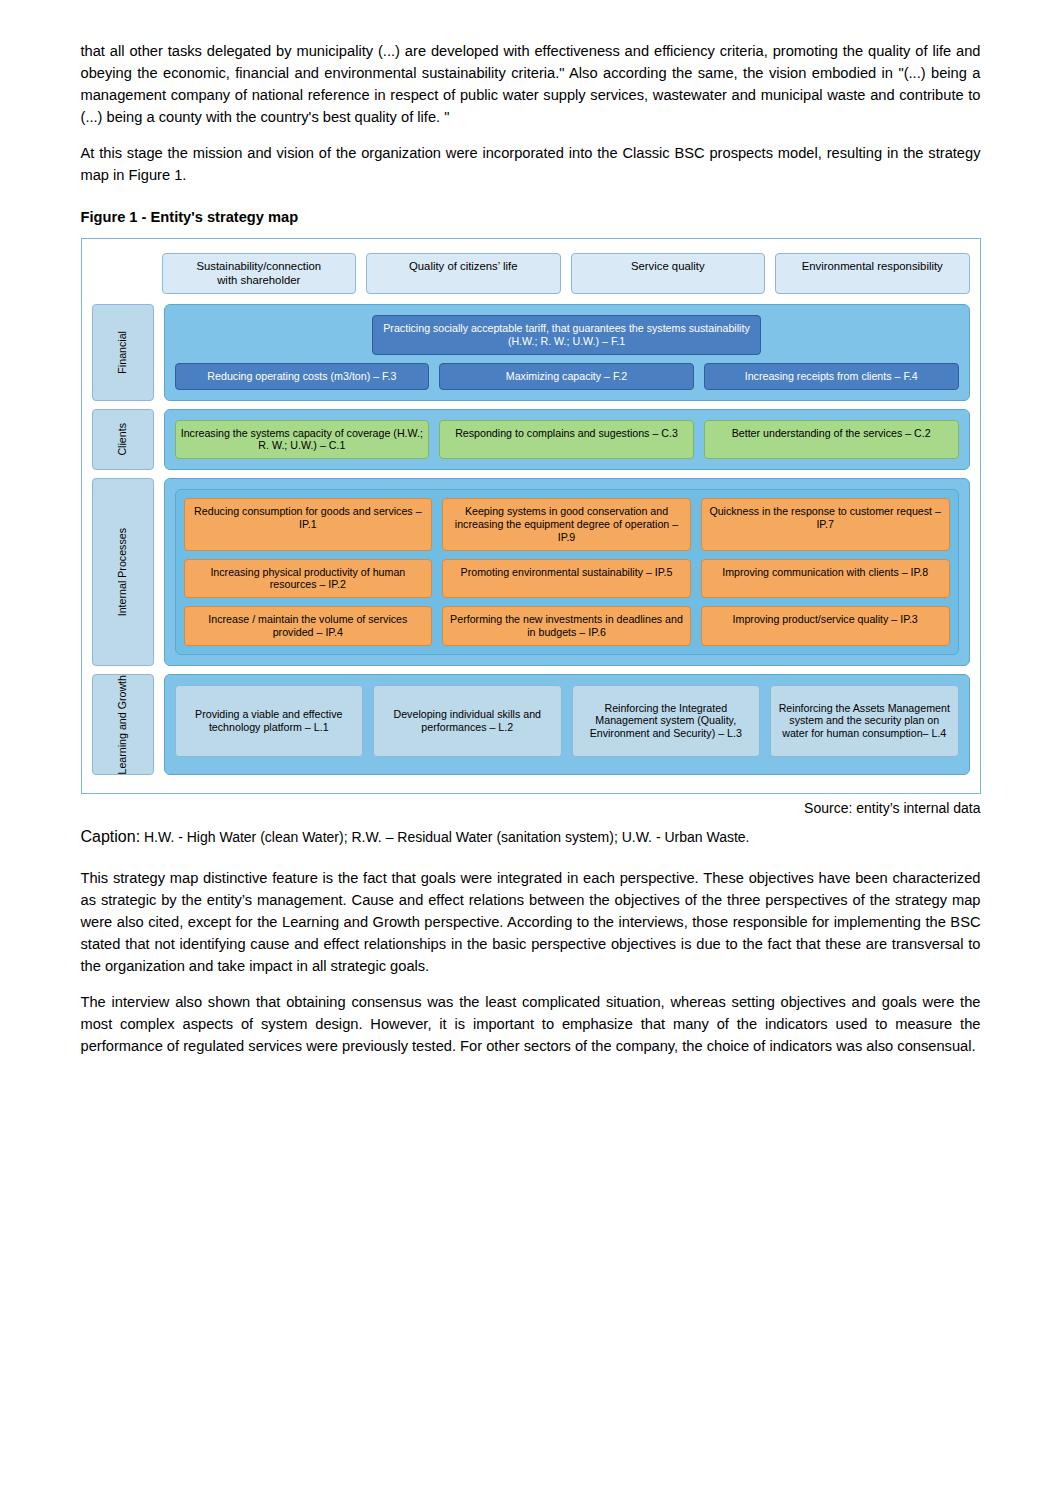that all other tasks delegated by municipality (...) are developed with effectiveness and efficiency criteria, promoting the quality of life and obeying the economic, financial and environmental sustainability criteria." Also according the same, the vision embodied in "(...) being a management company of national reference in respect of public water supply services, wastewater and municipal waste and contribute to (...) being a county with the country's best quality of life. "
At this stage the mission and vision of the organization were incorporated into the Classic BSC prospects model, resulting in the strategy map in Figure 1.
Figure 1 - Entity's strategy map
Sustainability/connection
with shareholder
Quality of citizens’ life
Service quality
Environmental responsibility
Financial
Practicing socially acceptable tariff, that guarantees the systems sustainability (H.W.; R. W.; U.W.) – F.1
Reducing operating costs (m3/ton) – F.3
Maximizing capacity – F.2
Increasing receipts from clients – F.4
Clients
Increasing the systems capacity of coverage (H.W.; R. W.; U.W.) – C.1
Responding to complains and sugestions – C.3
Better understanding of the services – C.2
Internal Processes
Reducing consumption for goods and services – IP.1
Keeping systems in good conservation and increasing the equipment degree of operation – IP.9
Quickness in the response to customer request – IP.7
Increasing physical productivity of human resources – IP.2
Promoting environmental sustainability – IP.5
Improving communication with clients – IP.8
Increase / maintain the volume of services provided – IP.4
Performing the new investments in deadlines and in budgets – IP.6
Improving product/service quality – IP.3
Learning and Growth
Providing a viable and effective technology platform – L.1
Developing individual skills and performances – L.2
Reinforcing the Integrated Management system (Quality, Environment and Security) – L.3
Reinforcing the Assets Management system and the security plan on water for human consumption– L.4
Source: entity’s internal data
Caption: H.W. - High Water (clean Water); R.W. – Residual Water (sanitation system); U.W. - Urban Waste.
This strategy map distinctive feature is the fact that goals were integrated in each perspective. These objectives have been characterized as strategic by the entity’s management. Cause and effect relations between the objectives of the three perspectives of the strategy map were also cited, except for the Learning and Growth perspective. According to the interviews, those responsible for implementing the BSC stated that not identifying cause and effect relationships in the basic perspective objectives is due to the fact that these are transversal to the organization and take impact in all strategic goals.
The interview also shown that obtaining consensus was the least complicated situation, whereas setting objectives and goals were the most complex aspects of system design. However, it is important to emphasize that many of the indicators used to measure the performance of regulated services were previously tested. For other sectors of the company, the choice of indicators was also consensual.